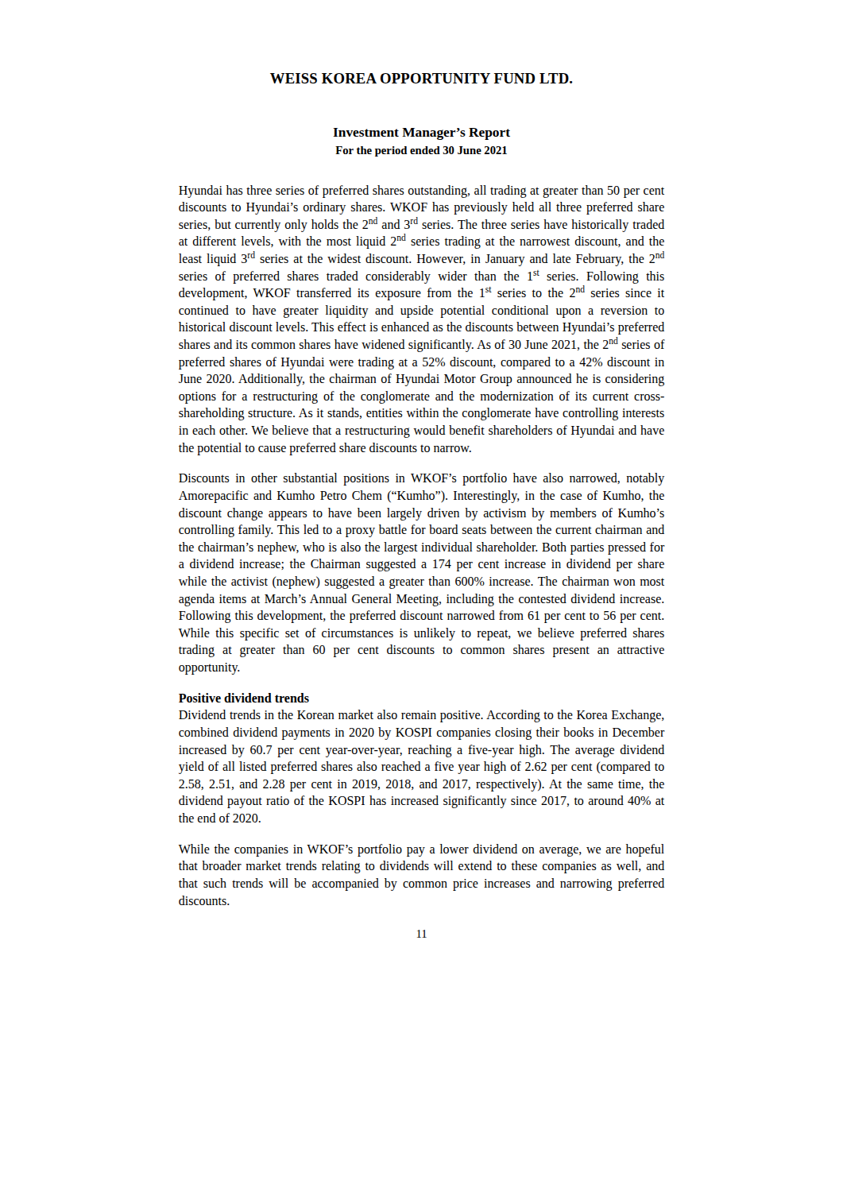WEISS KOREA OPPORTUNITY FUND LTD.
Investment Manager’s Report
For the period ended 30 June 2021
Hyundai has three series of preferred shares outstanding, all trading at greater than 50 per cent discounts to Hyundai’s ordinary shares. WKOF has previously held all three preferred share series, but currently only holds the 2nd and 3rd series. The three series have historically traded at different levels, with the most liquid 2nd series trading at the narrowest discount, and the least liquid 3rd series at the widest discount. However, in January and late February, the 2nd series of preferred shares traded considerably wider than the 1st series. Following this development, WKOF transferred its exposure from the 1st series to the 2nd series since it continued to have greater liquidity and upside potential conditional upon a reversion to historical discount levels. This effect is enhanced as the discounts between Hyundai’s preferred shares and its common shares have widened significantly. As of 30 June 2021, the 2nd series of preferred shares of Hyundai were trading at a 52% discount, compared to a 42% discount in June 2020. Additionally, the chairman of Hyundai Motor Group announced he is considering options for a restructuring of the conglomerate and the modernization of its current cross-shareholding structure. As it stands, entities within the conglomerate have controlling interests in each other. We believe that a restructuring would benefit shareholders of Hyundai and have the potential to cause preferred share discounts to narrow.
Discounts in other substantial positions in WKOF’s portfolio have also narrowed, notably Amorepacific and Kumho Petro Chem (“Kumho”). Interestingly, in the case of Kumho, the discount change appears to have been largely driven by activism by members of Kumho’s controlling family. This led to a proxy battle for board seats between the current chairman and the chairman’s nephew, who is also the largest individual shareholder. Both parties pressed for a dividend increase; the Chairman suggested a 174 per cent increase in dividend per share while the activist (nephew) suggested a greater than 600% increase. The chairman won most agenda items at March’s Annual General Meeting, including the contested dividend increase. Following this development, the preferred discount narrowed from 61 per cent to 56 per cent. While this specific set of circumstances is unlikely to repeat, we believe preferred shares trading at greater than 60 per cent discounts to common shares present an attractive opportunity.
Positive dividend trends
Dividend trends in the Korean market also remain positive. According to the Korea Exchange, combined dividend payments in 2020 by KOSPI companies closing their books in December increased by 60.7 per cent year-over-year, reaching a five-year high. The average dividend yield of all listed preferred shares also reached a five year high of 2.62 per cent (compared to 2.58, 2.51, and 2.28 per cent in 2019, 2018, and 2017, respectively). At the same time, the dividend payout ratio of the KOSPI has increased significantly since 2017, to around 40% at the end of 2020.
While the companies in WKOF’s portfolio pay a lower dividend on average, we are hopeful that broader market trends relating to dividends will extend to these companies as well, and that such trends will be accompanied by common price increases and narrowing preferred discounts.
11